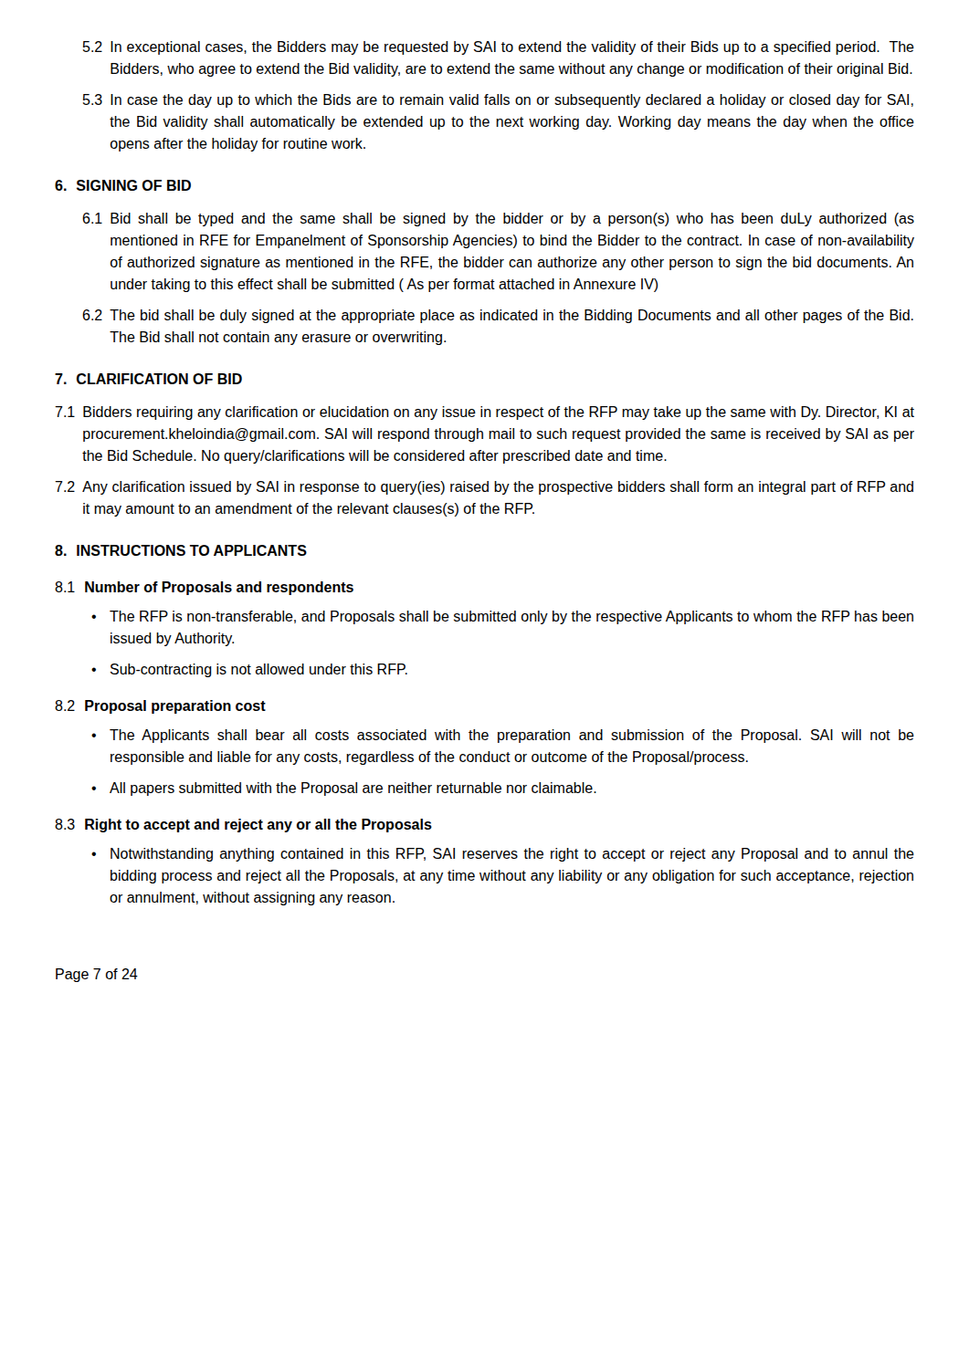5.2
In exceptional cases, the Bidders may be requested by SAI to extend the validity of their Bids up to a specified period. The Bidders, who agree to extend the Bid validity, are to extend the same without any change or modification of their original Bid.
5.3
In case the day up to which the Bids are to remain valid falls on or subsequently declared a holiday or closed day for SAI, the Bid validity shall automatically be extended up to the next working day. Working day means the day when the office opens after the holiday for routine work.
6.
SIGNING OF BID
6.1
Bid shall be typed and the same shall be signed by the bidder or by a person(s) who has been duLy authorized (as mentioned in RFE for Empanelment of Sponsorship Agencies) to bind the Bidder to the contract. In case of non-availability of authorized signature as mentioned in the RFE, the bidder can authorize any other person to sign the bid documents. An under taking to this effect shall be submitted ( As per format attached in Annexure IV)
6.2
The bid shall be duly signed at the appropriate place as indicated in the Bidding Documents and all other pages of the Bid. The Bid shall not contain any erasure or overwriting.
7.
CLARIFICATION OF BID
7.1
Bidders requiring any clarification or elucidation on any issue in respect of the RFP may take up the same with Dy. Director, KI at procurement.kheloindia@gmail.com. SAI will respond through mail to such request provided the same is received by SAI as per the Bid Schedule. No query/clarifications will be considered after prescribed date and time.
7.2
Any clarification issued by SAI in response to query(ies) raised by the prospective bidders shall form an integral part of RFP and it may amount to an amendment of the relevant clauses(s) of the RFP.
8.
INSTRUCTIONS TO APPLICANTS
8.1
Number of Proposals and respondents
The RFP is non-transferable, and Proposals shall be submitted only by the respective Applicants to whom the RFP has been issued by Authority.
Sub-contracting is not allowed under this RFP.
8.2
Proposal preparation cost
The Applicants shall bear all costs associated with the preparation and submission of the Proposal. SAI will not be responsible and liable for any costs, regardless of the conduct or outcome of the Proposal/process.
All papers submitted with the Proposal are neither returnable nor claimable.
8.3
Right to accept and reject any or all the Proposals
Notwithstanding anything contained in this RFP, SAI reserves the right to accept or reject any Proposal and to annul the bidding process and reject all the Proposals, at any time without any liability or any obligation for such acceptance, rejection or annulment, without assigning any reason.
Page 7 of 24